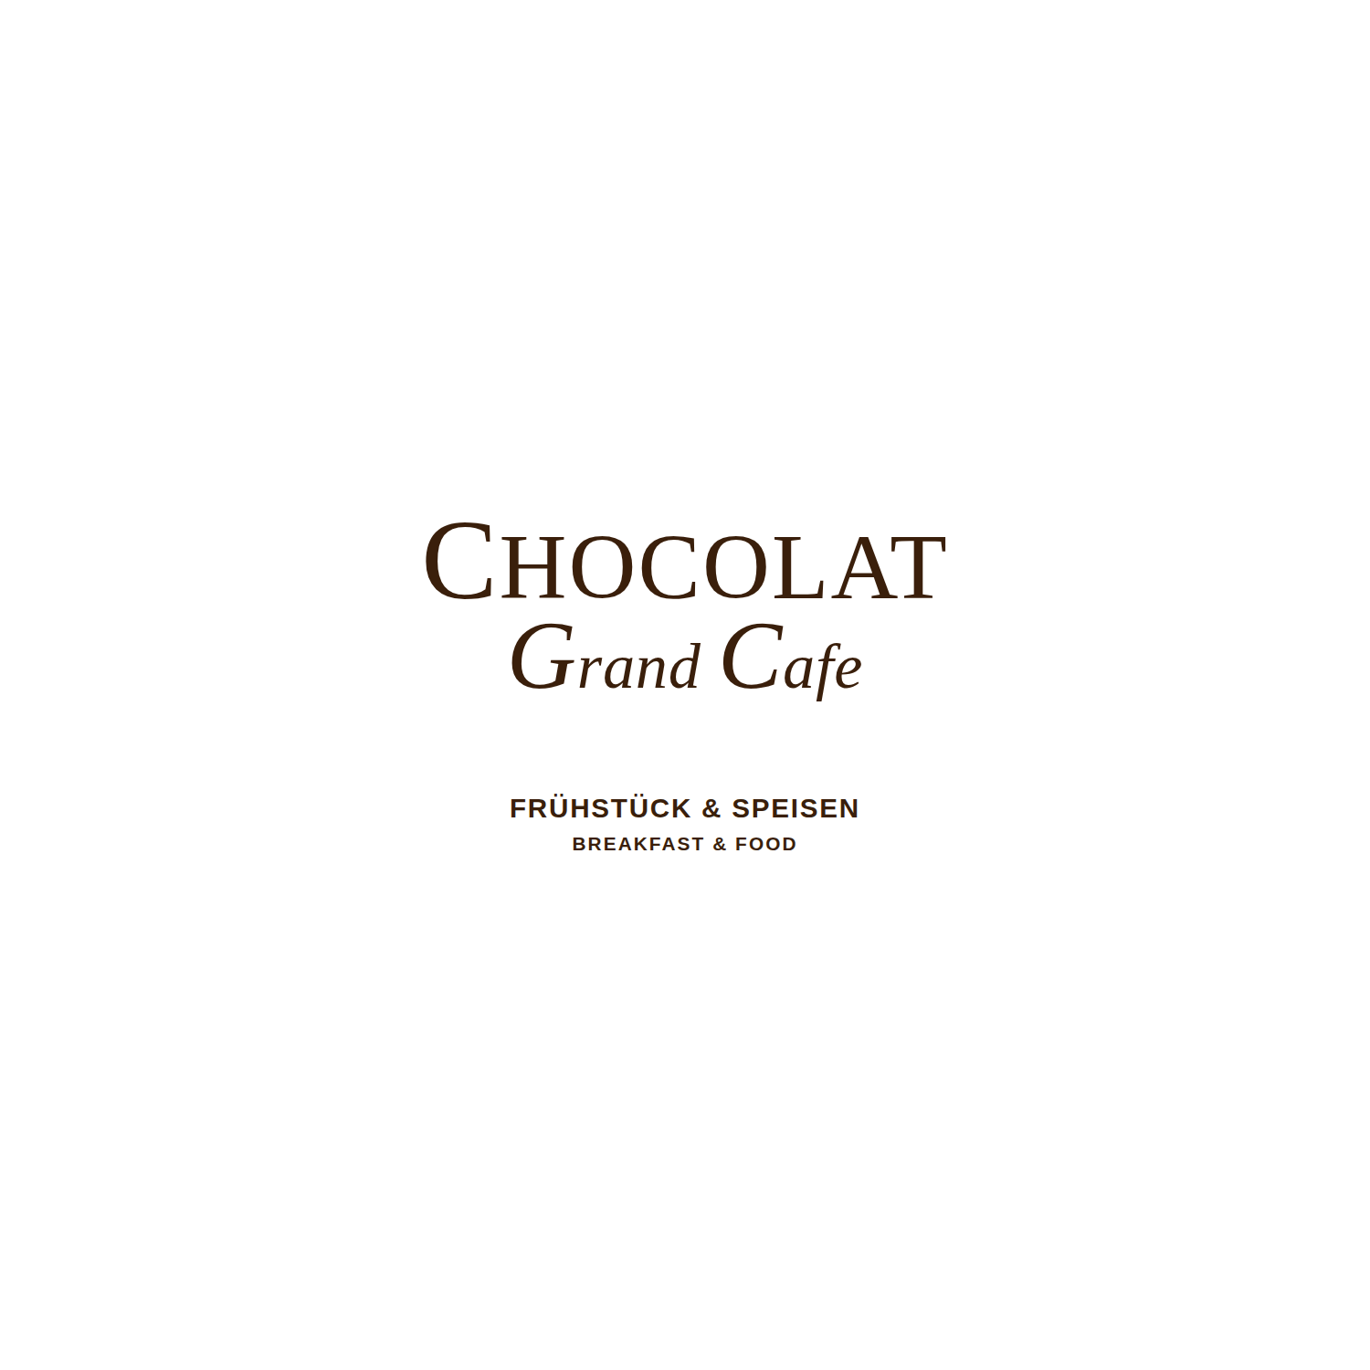CHOCOLAT Grand Cafe
Frühstück & Speisen
Breakfast & Food